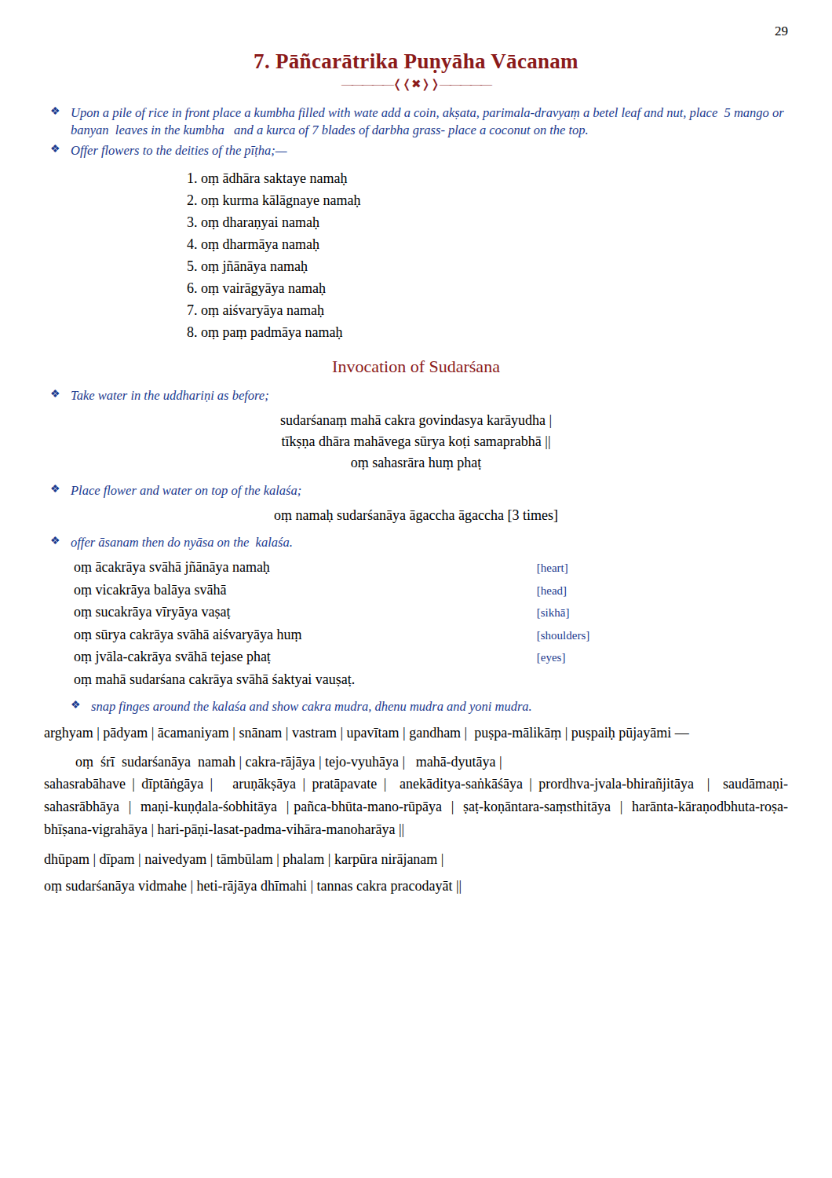29
7. Pāñcarātrika Puṇyāha Vācanam
—————❬❬✖❭❭—————
Upon a pile of rice in front place a kumbha filled with wate add a coin, akṣata, parimala-dravyaṃ a betel leaf and nut, place 5 mango or banyan leaves in the kumbha and a kurca of 7 blades of darbha grass- place a coconut on the top.
Offer flowers to the deities of the pīṭha;—
oṃ ādhāra saktaye namaḥ
oṃ kurma kālāgnaye namaḥ
oṃ dharaṇyai namaḥ
oṃ dharmāya namaḥ
oṃ jñānāya namaḥ
oṃ vairāgyāya namaḥ
oṃ aiśvaryāya namaḥ
oṃ paṃ padmāya namaḥ
Invocation of Sudarśana
Take water in the uddhariṇi as before;
sudarśanaṃ mahā cakra govindasya karāyudha |
tīkṣṇa dhāra mahāvega sūrya koṭi samaprabhā ||
oṃ sahasrāra huṃ phaṭ
Place flower and water on top of the kalaśa;
oṃ namaḥ sudarśanāya āgaccha āgaccha [3 times]
offer āsanam then do nyāsa on the kalaśa.
| oṃ ācakrāya svāhā jñānāya namaḥ | [heart] |
| oṃ vicakrāya balāya svāhā | [head] |
| oṃ sucakrāya vīryāya vaṣaṭ | [sikhā] |
| oṃ sūrya cakrāya svāhā aiśvaryāya huṃ | [shoulders] |
| oṃ jvāla-cakrāya svāhā tejase phaṭ | [eyes] |
| oṃ mahā sudarśana cakrāya svāhā śaktyai vauṣaṭ. | |
snap finges around the kalaśa and show cakra mudra, dhenu mudra and yoni mudra.
arghyam | pādyam | ācamaniyam | snānam | vastram | upavītam | gandham | puṣpa-mālikāṃ | puṣpaiḥ pūjayāmi —
oṃ śrī sudarśanāya namah | cakra-rājāya | tejo-vyuhāya | mahā-dyutāya | sahasrabāhave | dīptāṅgāya | aruṇākṣāya | pratāpavate | anekāditya-saṅkāśāya | prordhva-jvala-bhirañjitāya | saudāmaṇi-sahasrābhāya | maṇi-kuṇḍala-śobhitāya | pañca-bhūta-mano-rūpāya | ṣaṭ-koṇāntara-saṃsthitāya | harānta-kāraṇodbhuta-roṣa-bhīṣana-vigrahāya | hari-pāṇi-lasat-padma-vihāra-manoharāya ||
dhūpam | dīpam | naivedyam | tāmbūlam | phalam | karpūra nirājanam |
oṃ sudarśanāya vidmahe | heti-rājāya dhīmahi | tannas cakra pracodayāt ||